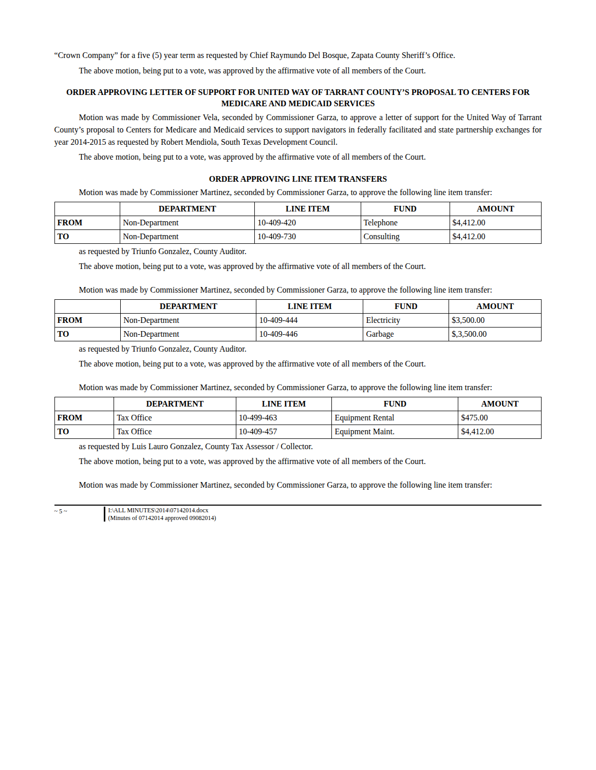“Crown Company” for a five (5) year term as requested by Chief Raymundo Del Bosque, Zapata County Sheriff’s Office.
The above motion, being put to a vote, was approved by the affirmative vote of all members of the Court.
Order Approving Letter of Support for United Way of Tarrant County’s Proposal to Centers for Medicare and Medicaid Services
Motion was made by Commissioner Vela, seconded by Commissioner Garza, to approve a letter of support for the United Way of Tarrant County’s proposal to Centers for Medicare and Medicaid services to support navigators in federally facilitated and state partnership exchanges for year 2014-2015 as requested by Robert Mendiola, South Texas Development Council.
The above motion, being put to a vote, was approved by the affirmative vote of all members of the Court.
Order Approving Line Item Transfers
Motion was made by Commissioner Martinez, seconded by Commissioner Garza, to approve the following line item transfer:
| | DEPARTMENT | LINE ITEM | FUND | AMOUNT |
| --- | --- | --- | --- | --- |
| FROM | Non-Department | 10-409-420 | Telephone | $4,412.00 |
| TO | Non-Department | 10-409-730 | Consulting | $4,412.00 |
as requested by Triunfo Gonzalez, County Auditor.
The above motion, being put to a vote, was approved by the affirmative vote of all members of the Court.
Motion was made by Commissioner Martinez, seconded by Commissioner Garza, to approve the following line item transfer:
| | DEPARTMENT | LINE ITEM | FUND | AMOUNT |
| --- | --- | --- | --- | --- |
| FROM | Non-Department | 10-409-444 | Electricity | $3,500.00 |
| TO | Non-Department | 10-409-446 | Garbage | $,3,500.00 |
as requested by Triunfo Gonzalez, County Auditor.
The above motion, being put to a vote, was approved by the affirmative vote of all members of the Court.
Motion was made by Commissioner Martinez, seconded by Commissioner Garza, to approve the following line item transfer:
| | DEPARTMENT | LINE ITEM | FUND | AMOUNT |
| --- | --- | --- | --- | --- |
| FROM | Tax Office | 10-499-463 | Equipment Rental | $475.00 |
| TO | Tax Office | 10-409-457 | Equipment Maint. | $4,412.00 |
as requested by Luis Lauro Gonzalez, County Tax Assessor / Collector.
The above motion, being put to a vote, was approved by the affirmative vote of all members of the Court.
Motion was made by Commissioner Martinez, seconded by Commissioner Garza, to approve the following line item transfer:
~ 5 ~
I:\ALL MINUTES\2014\07142014.docx
(Minutes of 07142014 approved 09082014)